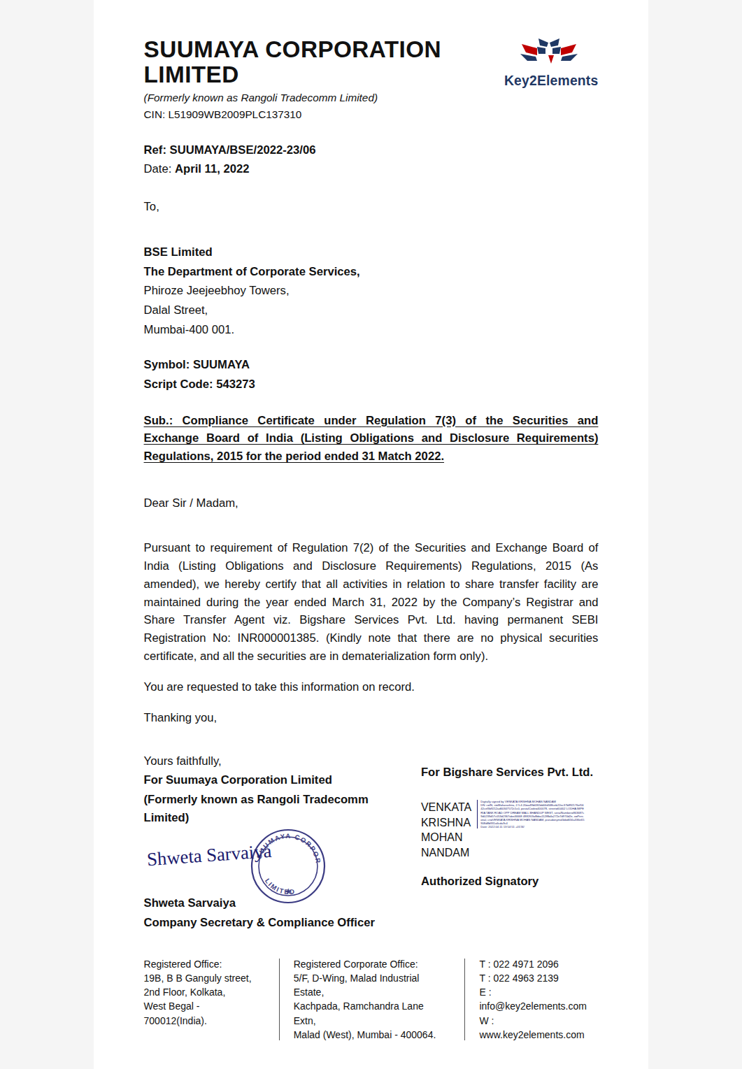SUUMAYA CORPORATION LIMITED
(Formerly known as Rangoli Tradecomm Limited)
CIN: L51909WB2009PLC137310
Key2Elements
Ref: SUUMAYA/BSE/2022-23/06
Date: April 11, 2022
To,
BSE Limited
The Department of Corporate Services,
Phiroze Jeejeebhoy Towers,
Dalal Street,
Mumbai-400 001.
Symbol: SUUMAYA
Script Code: 543273
Sub.: Compliance Certificate under Regulation 7(3) of the Securities and Exchange Board of India (Listing Obligations and Disclosure Requirements) Regulations, 2015 for the period ended 31 Match 2022.
Dear Sir / Madam,
Pursuant to requirement of Regulation 7(2) of the Securities and Exchange Board of India (Listing Obligations and Disclosure Requirements) Regulations, 2015 (As amended), we hereby certify that all activities in relation to share transfer facility are maintained during the year ended March 31, 2022 by the Company’s Registrar and Share Transfer Agent viz. Bigshare Services Pvt. Ltd. having permanent SEBI Registration No: INR000001385. (Kindly note that there are no physical securities certificate, and all the securities are in dematerialization form only).
You are requested to take this information on record.
Thanking you,
Yours faithfully,
For Suumaya Corporation Limited
(Formerly known as Rangoli Tradecomm Limited)
Shweta Sarvaiya
SUUMAYA CORPORATION LIMITED ★
Shweta Sarvaiya
Company Secretary & Compliance Officer
For Bigshare Services Pvt. Ltd.
VENKATA
KRISHNA
MOHAN
NANDAM
Digitally signed by VENKATA KRISHNA MOHAN NANDAM
DN: c=IN, st=Maharashtra, 2.5.4.20=a49b63f2dd44d34ffceb22ec37b892176ef56 42cef3b9212ad60347572c5c0, postalCode=400078, street=60402 LODHA IMPERIA TANK ROAD OPP DREAM MALL BHANDUP WEST, serialNumber=863687c9d0239d57c053d2367abe46668 4882f03a8bba112f8b4a272e7d974d2e, o=Personal, cn=VENKATA KRISHNA MOHAN NANDAM, pseudonym=5bbd656a336e65908d8b931a6cda9c4
Date: 2022.04.11 13:54:51 +05'30'
Authorized Signatory
Registered Office:
19B, B B Ganguly street,
2nd Floor, Kolkata,
West Begal - 700012(India).
Registered Corporate Office:
5/F, D-Wing, Malad Industrial Estate,
Kachpada, Ramchandra Lane Extn,
Malad (West), Mumbai - 400064.
T : 022 4971 2096
T : 022 4963 2139
E : info@key2elements.com
W : www.key2elements.com